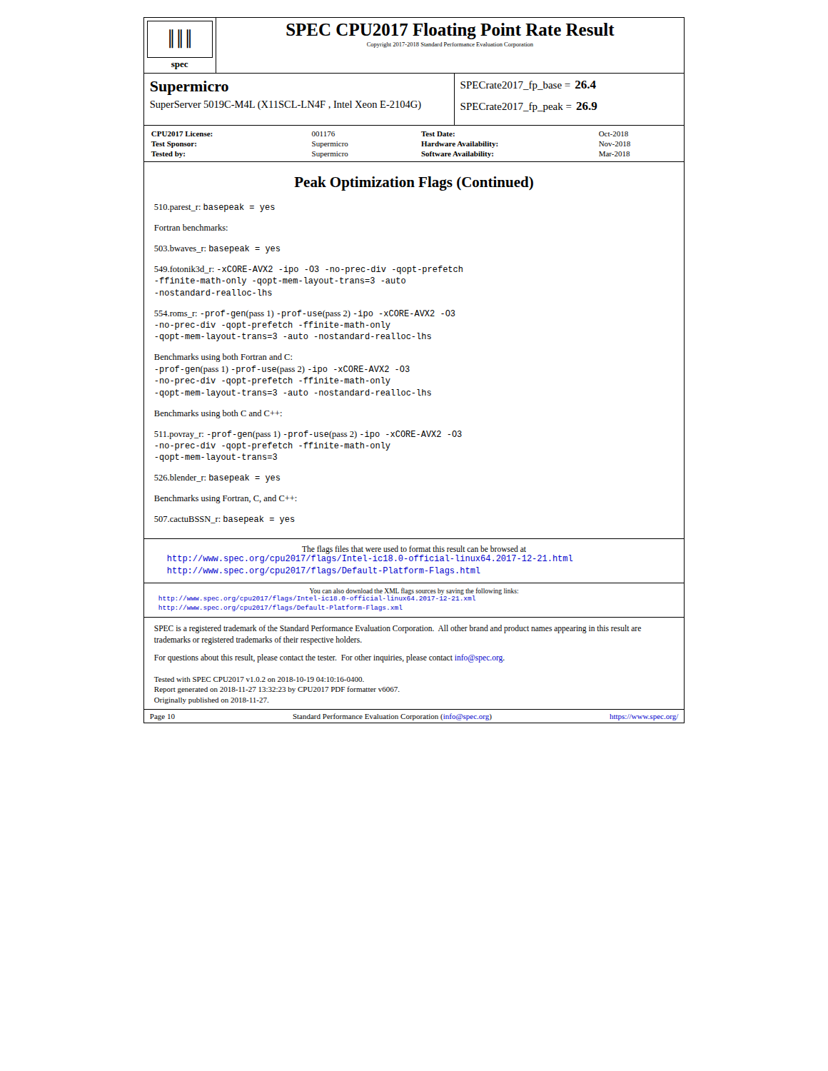║║║
spec
SPEC CPU2017 Floating Point Rate Result
Copyright 2017-2018 Standard Performance Evaluation Corporation
Supermicro
SuperServer 5019C-M4L (X11SCL-LN4F , Intel Xeon E-2104G)
SPECrate2017_fp_base =26.4
SPECrate2017_fp_peak =26.9
| CPU2017 License: | 001176 |
| Test Sponsor: | Supermicro |
| Tested by: | Supermicro |
| Test Date: | Oct-2018 |
| Hardware Availability: | Nov-2018 |
| Software Availability: | Mar-2018 |
Peak Optimization Flags (Continued)
510.parest_r: basepeak = yes
Fortran benchmarks:
503.bwaves_r: basepeak = yes
549.fotonik3d_r: -xCORE-AVX2 -ipo -O3 -no-prec-div -qopt-prefetch
-ffinite-math-only -qopt-mem-layout-trans=3 -auto
-nostandard-realloc-lhs
554.roms_r: -prof-gen(pass 1) -prof-use(pass 2) -ipo -xCORE-AVX2 -O3
-no-prec-div -qopt-prefetch -ffinite-math-only
-qopt-mem-layout-trans=3 -auto -nostandard-realloc-lhs
Benchmarks using both Fortran and C:
-prof-gen(pass 1) -prof-use(pass 2) -ipo -xCORE-AVX2 -O3
-no-prec-div -qopt-prefetch -ffinite-math-only
-qopt-mem-layout-trans=3 -auto -nostandard-realloc-lhs
Benchmarks using both C and C++:
511.povray_r: -prof-gen(pass 1) -prof-use(pass 2) -ipo -xCORE-AVX2 -O3
-no-prec-div -qopt-prefetch -ffinite-math-only
-qopt-mem-layout-trans=3
526.blender_r: basepeak = yes
Benchmarks using Fortran, C, and C++:
507.cactuBSSN_r: basepeak = yes
The flags files that were used to format this result can be browsed at
http://www.spec.org/cpu2017/flags/Intel-ic18.0-official-linux64.2017-12-21.html
http://www.spec.org/cpu2017/flags/Default-Platform-Flags.html
You can also download the XML flags sources by saving the following links:
http://www.spec.org/cpu2017/flags/Intel-ic18.0-official-linux64.2017-12-21.xml
http://www.spec.org/cpu2017/flags/Default-Platform-Flags.xml
SPEC is a registered trademark of the Standard Performance Evaluation Corporation. All other brand and product names appearing in this result are trademarks or registered trademarks of their respective holders.
For questions about this result, please contact the tester. For other inquiries, please contact info@spec.org.
Tested with SPEC CPU2017 v1.0.2 on 2018-10-19 04:10:16-0400.
Report generated on 2018-11-27 13:32:23 by CPU2017 PDF formatter v6067.
Originally published on 2018-11-27.
Page 10
Standard Performance Evaluation Corporation (info@spec.org)
https://www.spec.org/